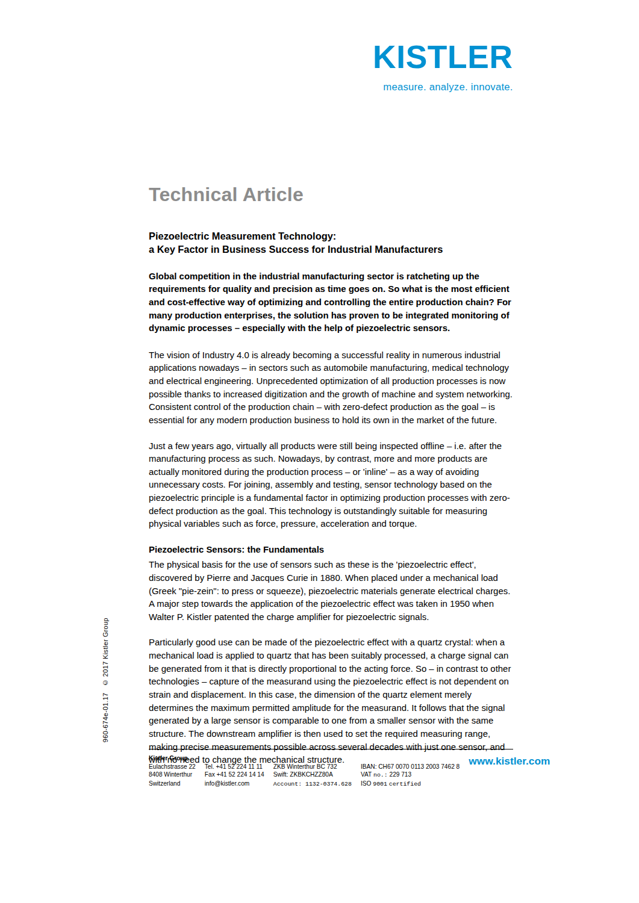960-674e-01.17 © 2017 Kistler Group
KISTLER
measure. analyze. innovate.
Technical Article
Piezoelectric Measurement Technology:
a Key Factor in Business Success for Industrial Manufacturers
Global competition in the industrial manufacturing sector is ratcheting up the require­ments for quality and precision as time goes on. So what is the most efficient and cost-effective way of optimizing and controlling the entire production chain? For many production enterprises, the solution has proven to be integrated monitoring of dynamic processes – especially with the help of piezoelectric sensors.
The vision of Industry 4.0 is already becoming a successful reality in numerous industrial applications nowadays – in sectors such as automobile manufacturing, medical technology and electrical engineering. Unprecedented optimization of all production processes is now possible thanks to increased digitization and the growth of machine and system networking. Consistent control of the production chain – with zero-defect production as the goal – is essential for any modern production business to hold its own in the market of the future.
Just a few years ago, virtually all products were still being inspected offline – i.e. after the manufac­turing process as such. Nowadays, by contrast, more and more products are actually monitored during the production process – or 'inline' – as a way of avoiding unnecessary costs. For joining, assembly and testing, sensor technology based on the piezoelectric principle is a fundamental factor in optimizing production processes with zero-defect production as the goal. This technology is outstandingly suitable for measuring physical variables such as force, pressure, acceleration and torque.
Piezoelectric Sensors: the Fundamentals
The physical basis for the use of sensors such as these is the 'piezoelectric effect', discovered by Pierre and Jacques Curie in 1880. When placed under a mechanical load (Greek "pie-zein": to press or squeeze), piezoelectric materials generate electrical charges. A major step towards the application of the piezoelectric effect was taken in 1950 when Walter P. Kistler patented the charge amplifier for piezoelectric signals.
Particularly good use can be made of the piezoelectric effect with a quartz crystal: when a mechani­cal load is applied to quartz that has been suitably processed, a charge signal can be generated from it that is directly proportional to the acting force. So – in contrast to other technologies – capture of the measurand using the piezoelectric effect is not dependent on strain and displace­ment. In this case, the dimension of the quartz element merely determines the maximum permitted amplitude for the measurand. It follows that the signal generated by a large sensor is comparable to one from a smaller sensor with the same structure. The downstream amplifier is then used to set the required measuring range, making precise measurements possible across several decades with just one sensor, and with no need to change the mechanical structure.
| Kistler Group | | | | www.kistler.com |
| Eulachstrasse 22 | Tel. +41 52 224 11 11 | ZKB Winterthur BC 732 | IBAN: CH67 0070 0113 2003 7462 8 |
| 8408 Winterthur | Fax +41 52 224 14 14 | Swift: ZKBKCHZZ80A | VAT no.: 229 713 |
| Switzerland | info@kistler.com | Account: 1132-0374.628 | ISO 9001 certified |